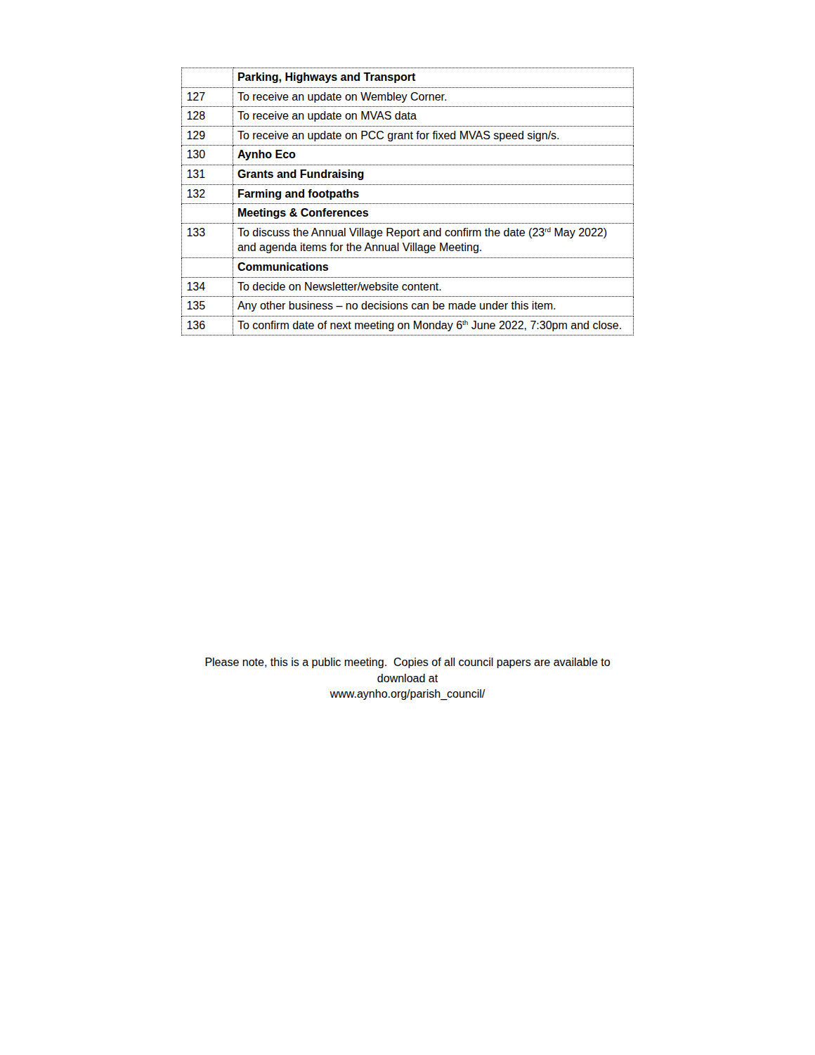| | Parking, Highways and Transport |
| 127 | To receive an update on Wembley Corner. |
| 128 | To receive an update on MVAS data |
| 129 | To receive an update on PCC grant for fixed MVAS speed sign/s. |
| 130 | Aynho Eco |
| 131 | Grants and Fundraising |
| 132 | Farming and footpaths |
| | Meetings & Conferences |
| 133 | To discuss the Annual Village Report and confirm the date (23 rd May 2022) and agenda items for the Annual Village Meeting. |
| | Communications |
| 134 | To decide on Newsletter/website content. |
| 135 | Any other business – no decisions can be made under this item. |
| 136 | To confirm date of next meeting on Monday 6 th June 2022, 7:30pm and close. |
Please note, this is a public meeting. Copies of all council papers are available to download at
www.aynho.org/parish_council/